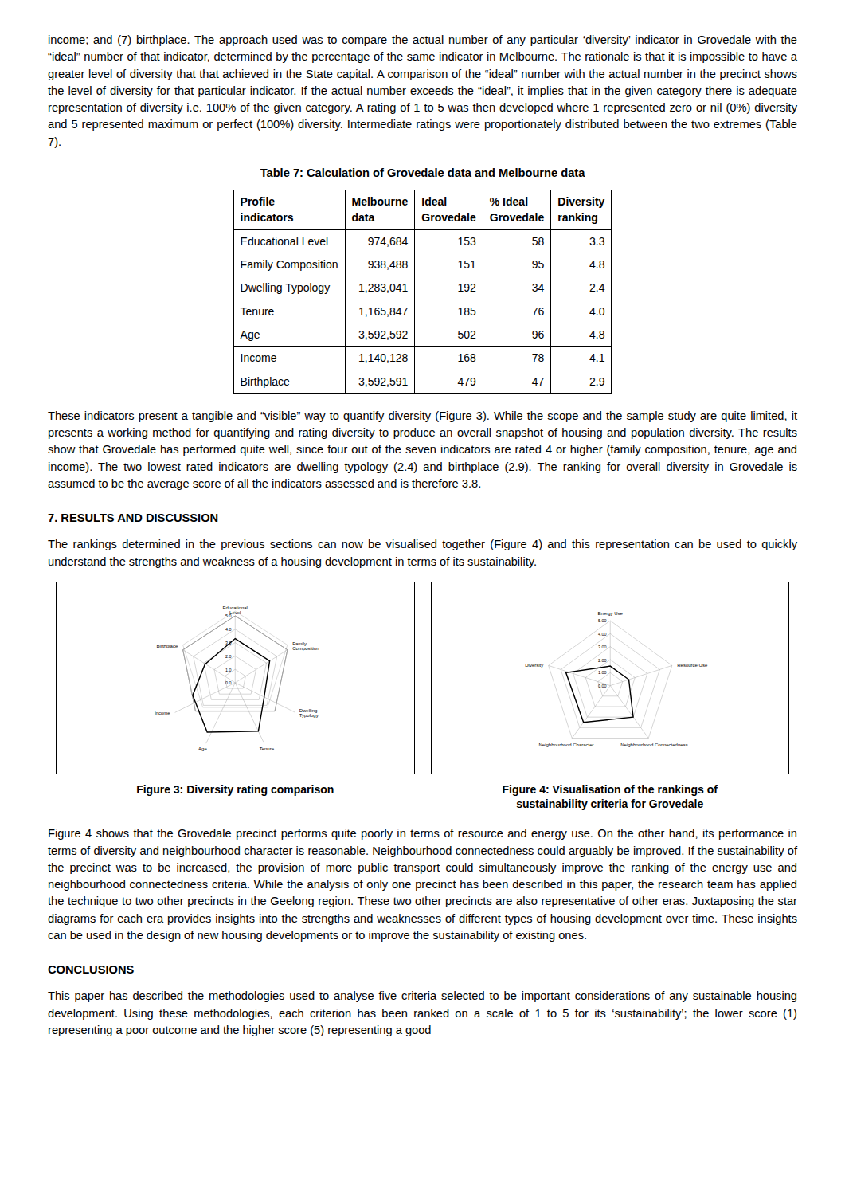income; and (7) birthplace. The approach used was to compare the actual number of any particular ‘diversity’ indicator in Grovedale with the “ideal” number of that indicator, determined by the percentage of the same indicator in Melbourne. The rationale is that it is impossible to have a greater level of diversity that that achieved in the State capital. A comparison of the “ideal” number with the actual number in the precinct shows the level of diversity for that particular indicator. If the actual number exceeds the “ideal”, it implies that in the given category there is adequate representation of diversity i.e. 100% of the given category. A rating of 1 to 5 was then developed where 1 represented zero or nil (0%) diversity and 5 represented maximum or perfect (100%) diversity. Intermediate ratings were proportionately distributed between the two extremes (Table 7).
Table 7: Calculation of Grovedale data and Melbourne data
| Profile indicators | Melbourne data | Ideal Grovedale | % Ideal Grovedale | Diversity ranking |
| --- | --- | --- | --- | --- |
| Educational Level | 974,684 | 153 | 58 | 3.3 |
| Family Composition | 938,488 | 151 | 95 | 4.8 |
| Dwelling Typology | 1,283,041 | 192 | 34 | 2.4 |
| Tenure | 1,165,847 | 185 | 76 | 4.0 |
| Age | 3,592,592 | 502 | 96 | 4.8 |
| Income | 1,140,128 | 168 | 78 | 4.1 |
| Birthplace | 3,592,591 | 479 | 47 | 2.9 |
These indicators present a tangible and “visible” way to quantify diversity (Figure 3). While the scope and the sample study are quite limited, it presents a working method for quantifying and rating diversity to produce an overall snapshot of housing and population diversity. The results show that Grovedale has performed quite well, since four out of the seven indicators are rated 4 or higher (family composition, tenure, age and income). The two lowest rated indicators are dwelling typology (2.4) and birthplace (2.9). The ranking for overall diversity in Grovedale is assumed to be the average score of all the indicators assessed and is therefore 3.8.
7. RESULTS AND DISCUSSION
The rankings determined in the previous sections can now be visualised together (Figure 4) and this representation can be used to quickly understand the strengths and weakness of a housing development in terms of its sustainability.
| Educational Level Family Composition Dwelling Typology Tenure Age Income Birthplace 5.0 4.0 3.0 2.0 1.0 0.0 Figure 3: Diversity rating comparison | Energy Use Resource Use Neighbourhood Connectedness Neighbourhood Character Diversity 5.00 4.00 3.00 2.00 1.00 0.00 Figure 4: Visualisation of the rankings of sustainability criteria for Grovedale |
Figure 4 shows that the Grovedale precinct performs quite poorly in terms of resource and energy use. On the other hand, its performance in terms of diversity and neighbourhood character is reasonable. Neighbourhood connectedness could arguably be improved. If the sustainability of the precinct was to be increased, the provision of more public transport could simultaneously improve the ranking of the energy use and neighbourhood connectedness criteria. While the analysis of only one precinct has been described in this paper, the research team has applied the technique to two other precincts in the Geelong region. These two other precincts are also representative of other eras. Juxtaposing the star diagrams for each era provides insights into the strengths and weaknesses of different types of housing development over time. These insights can be used in the design of new housing developments or to improve the sustainability of existing ones.
CONCLUSIONS
This paper has described the methodologies used to analyse five criteria selected to be important considerations of any sustainable housing development. Using these methodologies, each criterion has been ranked on a scale of 1 to 5 for its ‘sustainability’; the lower score (1) representing a poor outcome and the higher score (5) representing a good